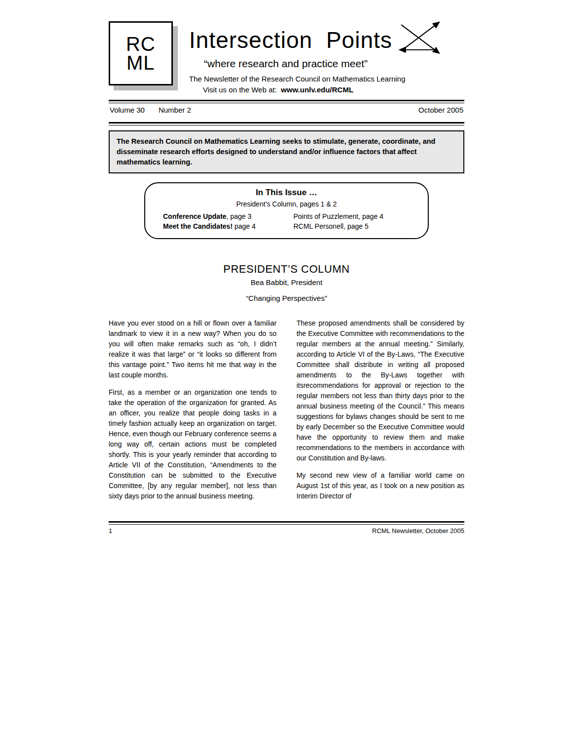RC
ML
Intersection Points
“where research and practice meet”
The Newsletter of the Research Council on Mathematics Learning
Visit us on the Web at: www.unlv.edu/RCML
Volume 30 Number 2
October 2005
The Research Council on Mathematics Learning seeks to stimulate, generate, coordinate, and disseminate research efforts designed to understand and/or influence factors that affect mathematics learning.
In This Issue …
President’s Column, pages 1 & 2
Conference Update, page 3
Meet the Candidates! page 4
Points of Puzzlement, page 4
RCML Personell, page 5
PRESIDENT’S COLUMN
Bea Babbit, President
“Changing Perspectives”
Have you ever stood on a hill or flown over a familiar landmark to view it in a new way? When you do so you will often make remarks such as “oh, I didn’t realize it was that large” or “it looks so different from this vantage point.” Two items hit me that way in the last couple months.
First, as a member or an organization one tends to take the operation of the organization for granted. As an officer, you realize that people doing tasks in a timely fashion actually keep an organization on target. Hence, even though our February conference seems a long way off, certain actions must be completed shortly. This is your yearly reminder that according to Article VII of the Constitution, “Amendments to the Constitution can be submitted to the Executive Committee, [by any regular member], not less than sixty days prior to the annual business meeting.
These proposed amendments shall be considered by the Executive Committee with recommendations to the regular members at the annual meeting.” Similarly, according to Article VI of the By-Laws, “The Executive Committee shall distribute in writing all proposed amendments to the By-Laws together with itsrecommendations for approval or rejection to the regular members not less than thirty days prior to the annual business meeting of the Council.” This means suggestions for bylaws changes should be sent to me by early December so the Executive Committee would have the opportunity to review them and make recommendations to the members in accordance with our Constitution and By-laws.
My second new view of a familiar world came on August 1st of this year, as I took on a new position as Interim Director of
1
RCML Newsletter, October 2005